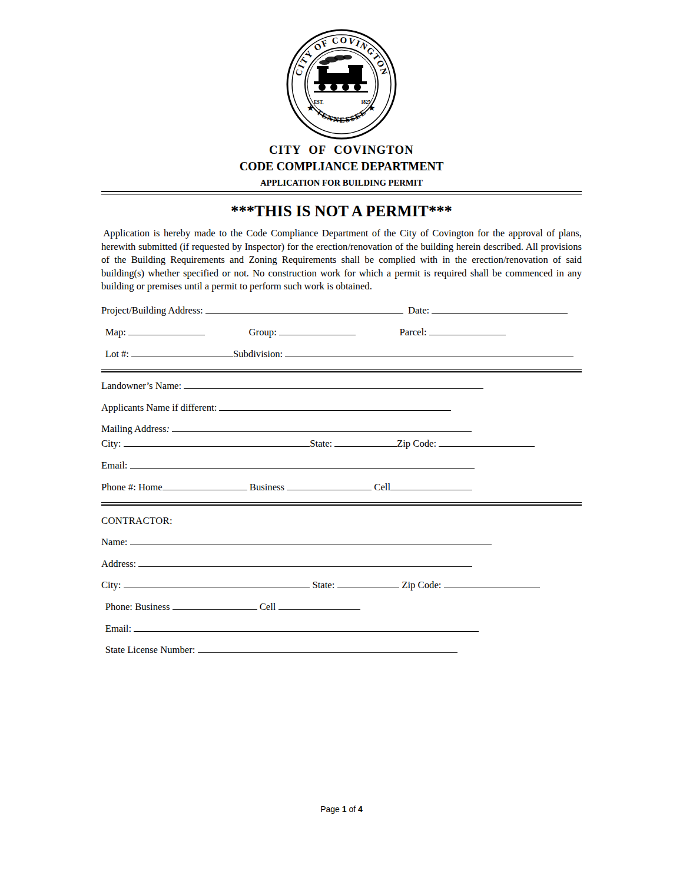CITY OF COVINGTON TENNESSEE EST. 1825 ★ ★
CITY OF COVINGTON
CODE COMPLIANCE DEPARTMENT
APPLICATION FOR BUILDING PERMIT
***THIS IS NOT A PERMIT***
Application is hereby made to the Code Compliance Department of the City of Covington for the approval of plans, herewith submitted (if requested by Inspector) for the erection/renovation of the building herein described. All provisions of the Building Requirements and Zoning Requirements shall be complied with in the erection/renovation of said building(s) whether specified or not. No construction work for which a permit is required shall be commenced in any building or premises until a permit to perform such work is obtained.
Project/Building Address: Date:
Map: Group: Parcel:
Lot #: Subdivision:
Landowner’s Name:
Applicants Name if different:
Mailing Address:
City: State: Zip Code:
Email:
Phone #: Home Business Cell
CONTRACTOR:
Name:
Address:
City: State: Zip Code:
Phone: Business Cell
Email:
State License Number:
Page 1 of 4